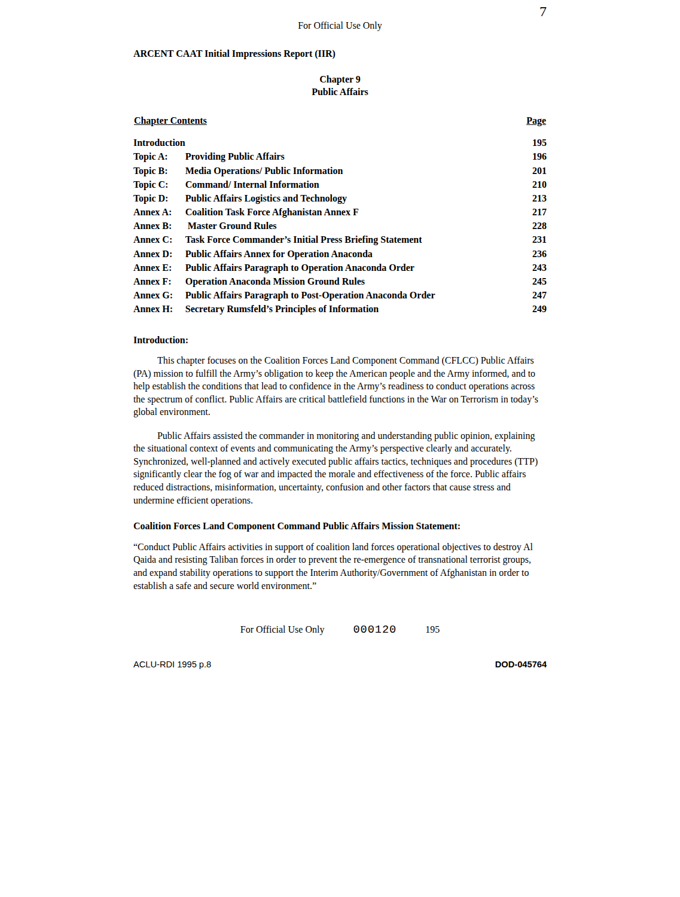7
For Official Use Only
ARCENT CAAT Initial Impressions Report (IIR)
Chapter 9
Public Affairs
| Chapter Contents | Page |
| --- | --- |
| Introduction | | 195 |
| Topic A: | Providing Public Affairs | 196 |
| Topic B: | Media Operations/ Public Information | 201 |
| Topic C: | Command/ Internal Information | 210 |
| Topic D: | Public Affairs Logistics and Technology | 213 |
| Annex A: | Coalition Task Force Afghanistan Annex F | 217 |
| Annex B: | Master Ground Rules | 228 |
| Annex C: | Task Force Commander’s Initial Press Briefing Statement | 231 |
| Annex D: | Public Affairs Annex for Operation Anaconda | 236 |
| Annex E: | Public Affairs Paragraph to Operation Anaconda Order | 243 |
| Annex F: | Operation Anaconda Mission Ground Rules | 245 |
| Annex G: | Public Affairs Paragraph to Post-Operation Anaconda Order | 247 |
| Annex H: | Secretary Rumsfeld’s Principles of Information | 249 |
Introduction:
This chapter focuses on the Coalition Forces Land Component Command (CFLCC) Public Affairs (PA) mission to fulfill the Army’s obligation to keep the American people and the Army informed, and to help establish the conditions that lead to confidence in the Army’s readiness to conduct operations across the spectrum of conflict. Public Affairs are critical battlefield functions in the War on Terrorism in today’s global environment.
Public Affairs assisted the commander in monitoring and understanding public opinion, explaining the situational context of events and communicating the Army’s perspective clearly and accurately. Synchronized, well-planned and actively executed public affairs tactics, techniques and procedures (TTP) significantly clear the fog of war and impacted the morale and effectiveness of the force. Public affairs reduced distractions, misinformation, uncertainty, confusion and other factors that cause stress and undermine efficient operations.
Coalition Forces Land Component Command Public Affairs Mission Statement:
“Conduct Public Affairs activities in support of coalition land forces operational objectives to destroy Al Qaida and resisting Taliban forces in order to prevent the re-emergence of transnational terrorist groups, and expand stability operations to support the Interim Authority/Government of Afghanistan in order to establish a safe and secure world environment.”
For Official Use Only 000120 195
ACLU-RDI 1995 p.8 DOD-045764